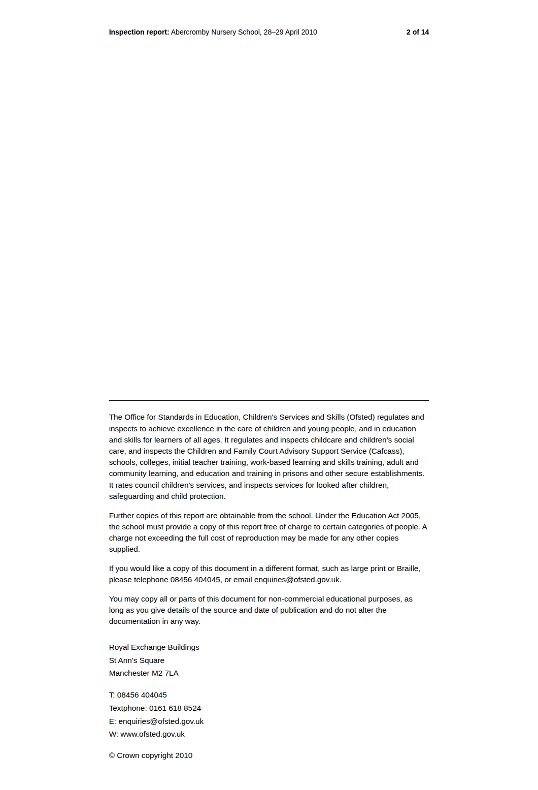Inspection report: Abercromby Nursery School, 28–29 April 2010
2 of 14
The Office for Standards in Education, Children's Services and Skills (Ofsted) regulates and inspects to achieve excellence in the care of children and young people, and in education and skills for learners of all ages. It regulates and inspects childcare and children's social care, and inspects the Children and Family Court Advisory Support Service (Cafcass), schools, colleges, initial teacher training, work-based learning and skills training, adult and community learning, and education and training in prisons and other secure establishments. It rates council children's services, and inspects services for looked after children, safeguarding and child protection.
Further copies of this report are obtainable from the school. Under the Education Act 2005, the school must provide a copy of this report free of charge to certain categories of people. A charge not exceeding the full cost of reproduction may be made for any other copies supplied.
If you would like a copy of this document in a different format, such as large print or Braille, please telephone 08456 404045, or email enquiries@ofsted.gov.uk.
You may copy all or parts of this document for non-commercial educational purposes, as long as you give details of the source and date of publication and do not alter the documentation in any way.
Royal Exchange Buildings
St Ann's Square
Manchester M2 7LA
T: 08456 404045
Textphone: 0161 618 8524
E: enquiries@ofsted.gov.uk
W: www.ofsted.gov.uk
© Crown copyright 2010